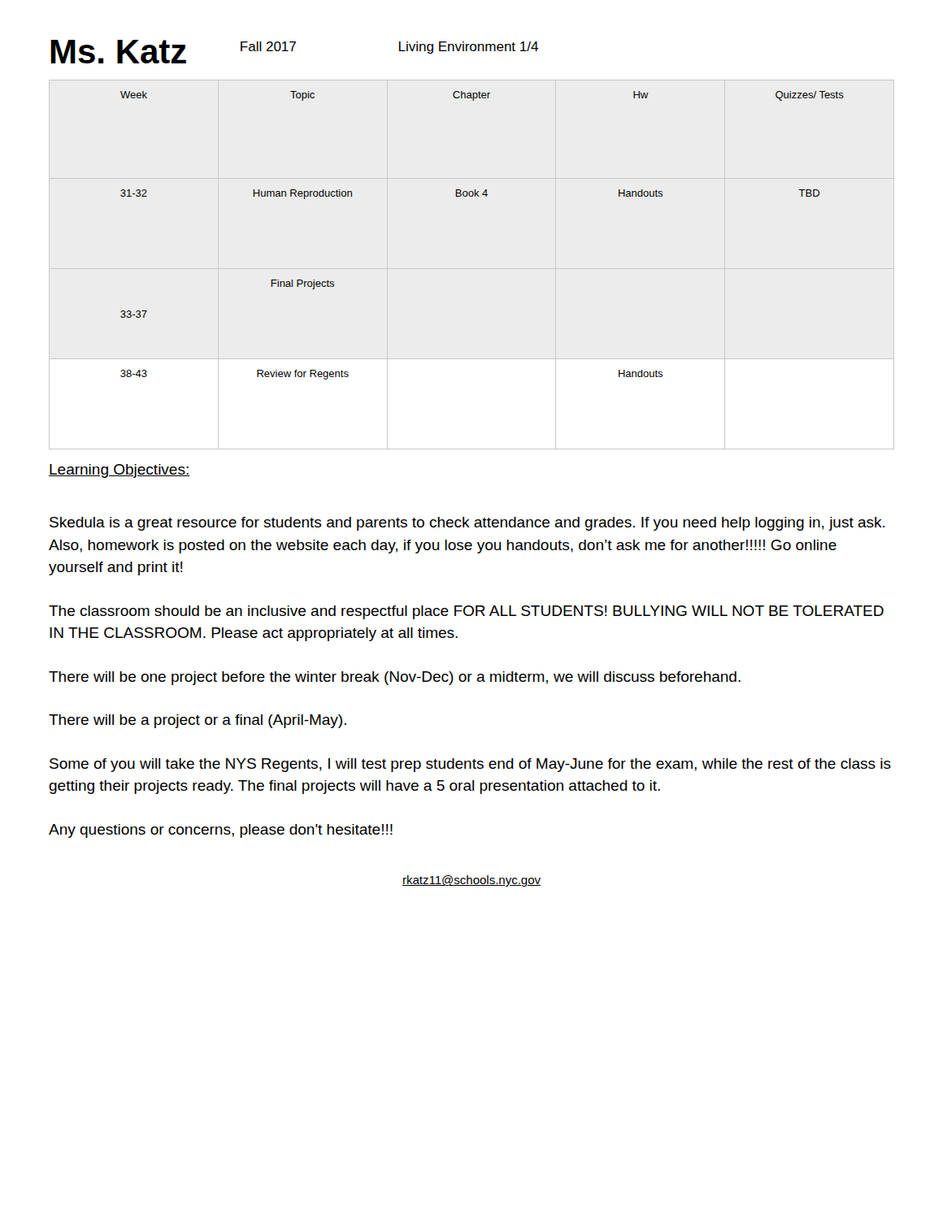Ms. Katz
Fall 2017 Living Environment 1/4
| Week | Topic | Chapter | Hw | Quizzes/ Tests |
| --- | --- | --- | --- | --- |
| 31-32 | Human Reproduction | Book 4 | Handouts | TBD |
| 33-37 | Final Projects | | | |
| 38-43 | Review for Regents | | Handouts | |
Learning Objectives:
Skedula is a great resource for students and parents to check attendance and grades. If you need help logging in, just ask. Also, homework is posted on the website each day, if you lose you handouts, don’t ask me for another!!!!! Go online yourself and print it!
The classroom should be an inclusive and respectful place FOR ALL STUDENTS! BULLYING WILL NOT BE TOLERATED IN THE CLASSROOM. Please act appropriately at all times.
There will be one project before the winter break (Nov-Dec) or a midterm, we will discuss beforehand.
There will be a project or a final (April-May).
Some of you will take the NYS Regents, I will test prep students end of May-June for the exam, while the rest of the class is getting their projects ready. The final projects will have a 5 oral presentation attached to it.
Any questions or concerns, please don't hesitate!!!
rkatz11@schools.nyc.gov